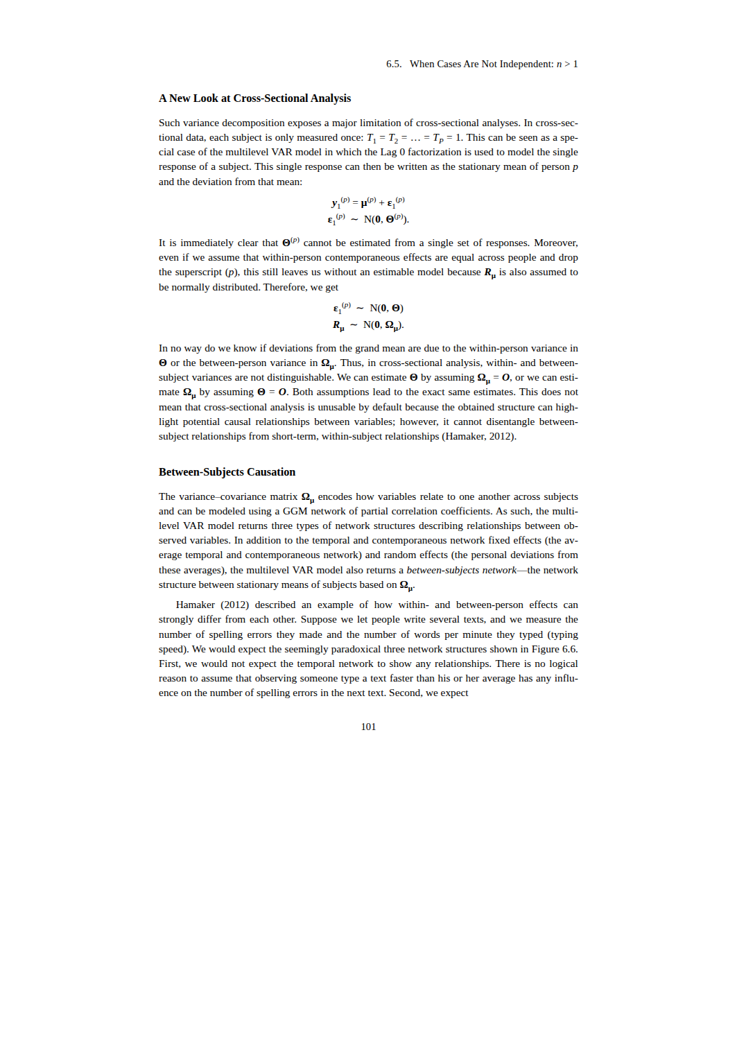6.5. When Cases Are Not Independent: n > 1
A New Look at Cross-Sectional Analysis
Such variance decomposition exposes a major limitation of cross-sectional analyses. In cross-sectional data, each subject is only measured once: T1 = T2 = … = TP = 1. This can be seen as a special case of the multilevel VAR model in which the Lag 0 factorization is used to model the single response of a subject. This single response can then be written as the stationary mean of person p and the deviation from that mean:
y1(p) = μ(p) + ε1(p) ε1(p) ∼ N(0, Θ(p)).
It is immediately clear that Θ(p) cannot be estimated from a single set of responses. Moreover, even if we assume that within-person contemporaneous effects are equal across people and drop the superscript (p), this still leaves us without an estimable model because Rμ is also assumed to be normally distributed. Therefore, we get
ε1(p) ∼ N(0, Θ) Rμ ∼ N(0, Ωμ).
In no way do we know if deviations from the grand mean are due to the within-person variance in Θ or the between-person variance in Ωμ. Thus, in cross-sectional analysis, within- and between-subject variances are not distinguishable. We can estimate Θ by assuming Ωμ = O, or we can estimate Ωμ by assuming Θ = O. Both assumptions lead to the exact same estimates. This does not mean that cross-sectional analysis is unusable by default because the obtained structure can highlight potential causal relationships between variables; however, it cannot disentangle between-subject relationships from short-term, within-subject relationships (Hamaker, 2012).
Between-Subjects Causation
The variance–covariance matrix Ωμ encodes how variables relate to one another across subjects and can be modeled using a GGM network of partial correlation coefficients. As such, the multilevel VAR model returns three types of network structures describing relationships between observed variables. In addition to the temporal and contemporaneous network fixed effects (the average temporal and contemporaneous network) and random effects (the personal deviations from these averages), the multilevel VAR model also returns a between-subjects network—the network structure between stationary means of subjects based on Ωμ.
Hamaker (2012) described an example of how within- and between-person effects can strongly differ from each other. Suppose we let people write several texts, and we measure the number of spelling errors they made and the number of words per minute they typed (typing speed). We would expect the seemingly paradoxical three network structures shown in Figure 6.6. First, we would not expect the temporal network to show any relationships. There is no logical reason to assume that observing someone type a text faster than his or her average has any influence on the number of spelling errors in the next text. Second, we expect
101